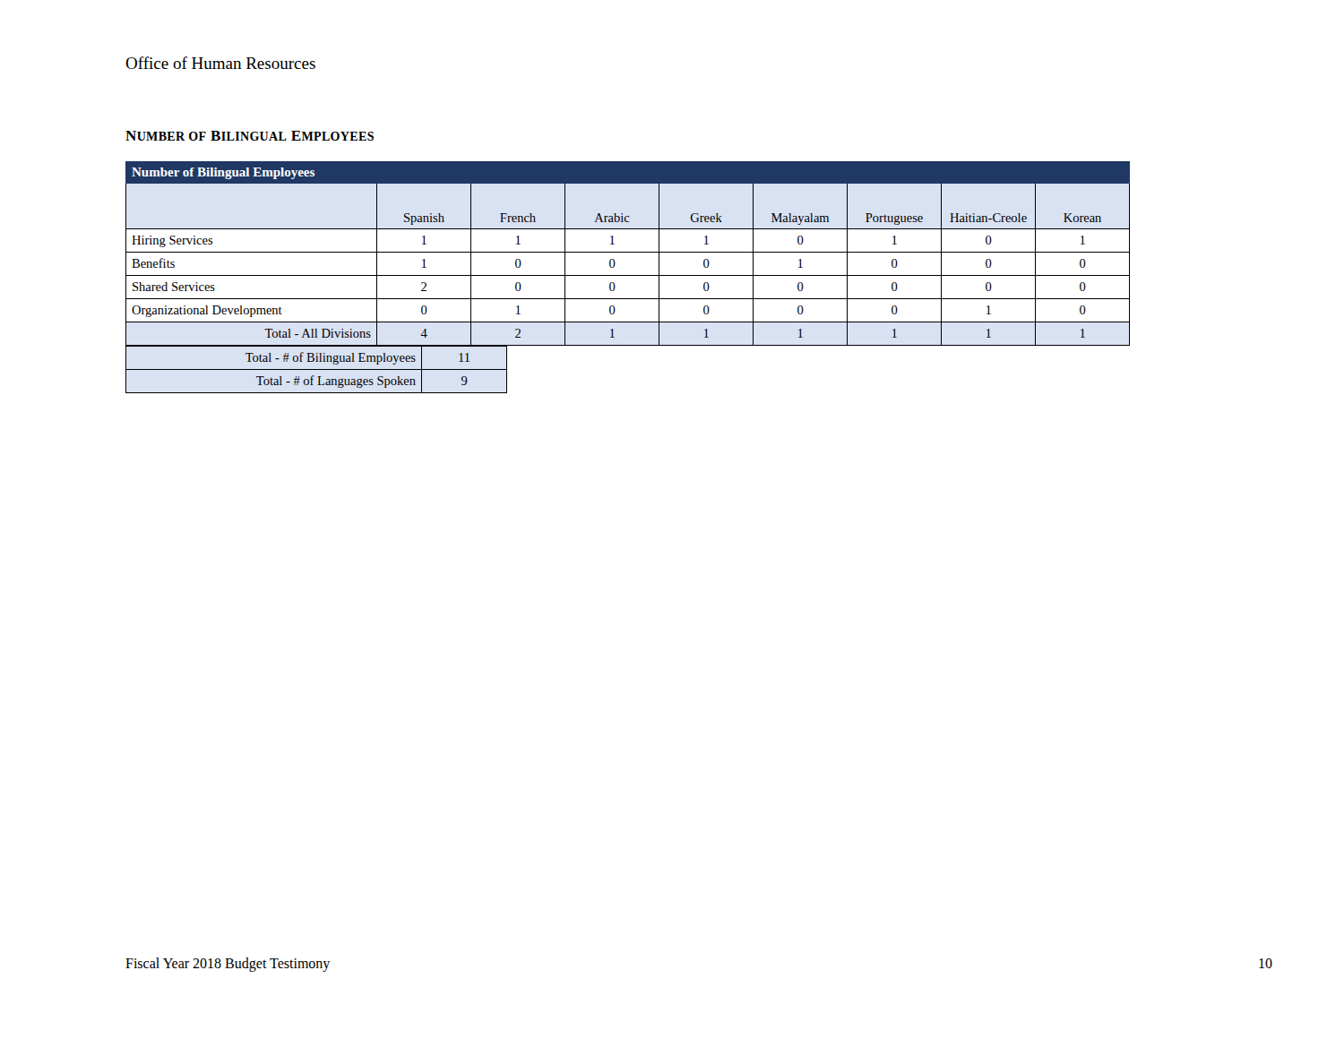Office of Human Resources
NUMBER OF BILINGUAL EMPLOYEES
| Number of Bilingual Employees |
| | Spanish | French | Arabic | Greek | Malayalam | Portuguese | Haitian-Creole | Korean |
| Hiring Services | 1 | 1 | 1 | 1 | 0 | 1 | 0 | 1 |
| Benefits | 1 | 0 | 0 | 0 | 1 | 0 | 0 | 0 |
| Shared Services | 2 | 0 | 0 | 0 | 0 | 0 | 0 | 0 |
| Organizational Development | 0 | 1 | 0 | 0 | 0 | 0 | 1 | 0 |
| Total - All Divisions | 4 | 2 | 1 | 1 | 1 | 1 | 1 | 1 |
| Total - # of Bilingual Employees | 11 |
| Total - # of Languages Spoken | 9 |
Fiscal Year 2018 Budget Testimony 10